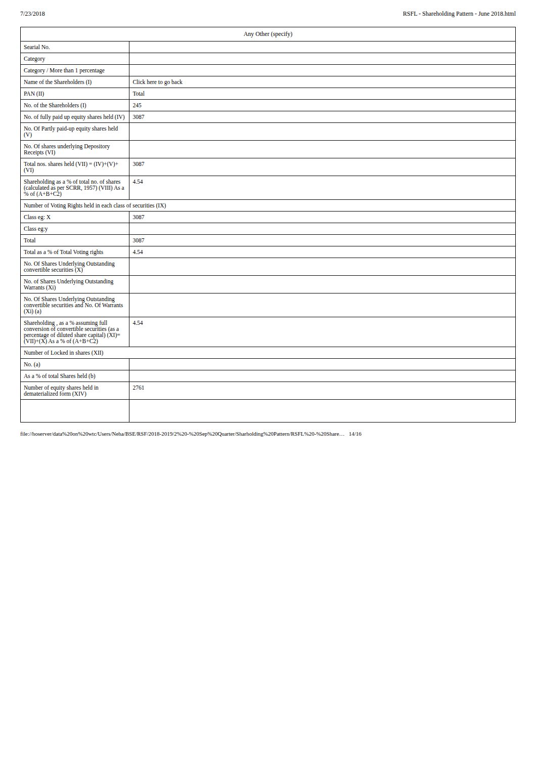7/23/2018 RSFL - Shareholding Pattern - June 2018.html
| Any Other (specify) |
| --- |
| Searial No. | |
| Category | |
| Category / More than 1 percentage | |
| Name of the Shareholders (I) | Click here to go back |
| PAN (II) | Total |
| No. of the Shareholders (I) | 245 |
| No. of fully paid up equity shares held (IV) | 3087 |
| No. Of Partly paid-up equity shares held (V) | |
| No. Of shares underlying Depository Receipts (VI) | |
| Total nos. shares held (VII) = (IV)+(V)+ (VI) | 3087 |
| Shareholding as a % of total no. of shares (calculated as per SCRR, 1957) (VIII) As a % of (A+B+C2) | 4.54 |
| Number of Voting Rights held in each class of securities (IX) |
| Class eg: X | 3087 |
| Class eg:y | |
| Total | 3087 |
| Total as a % of Total Voting rights | 4.54 |
| No. Of Shares Underlying Outstanding convertible securities (X) | |
| No. of Shares Underlying Outstanding Warrants (Xi) | |
| No. Of Shares Underlying Outstanding convertible securities and No. Of Warrants (Xi) (a) | |
| Shareholding , as a % assuming full conversion of convertible securities (as a percentage of diluted share capital) (XI)= (VII)+(X) As a % of (A+B+C2) | 4.54 |
| Number of Locked in shares (XII) |
| No. (a) | |
| As a % of total Shares held (b) | |
| Number of equity shares held in dematerialized form (XIV) | 2761 |
file://hoserver/data%20on%20wtc/Users/Neha/BSE/RSF/2018-2019/2%20-%20Sep%20Quarter/Sharholding%20Pattern/RSFL%20-%20Share… 14/16